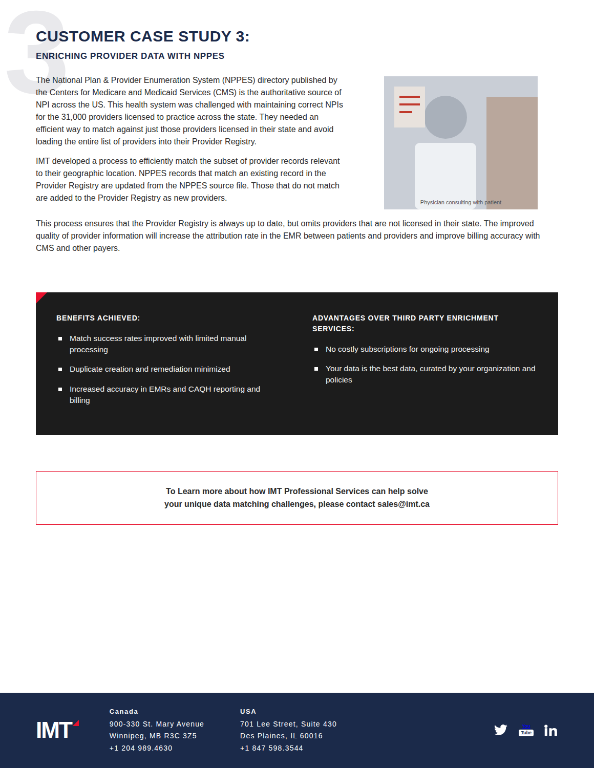3
Customer Case Study 3:
Enriching Provider Data with NPPES
The National Plan & Provider Enumeration System (NPPES) directory published by the Centers for Medicare and Medicaid Services (CMS) is the authoritative source of NPI across the US. This health system was challenged with maintaining correct NPIs for the 31,000 providers licensed to practice across the state. They needed an efficient way to match against just those providers licensed in their state and avoid loading the entire list of providers into their Provider Registry.
IMT developed a process to efficiently match the subset of provider records relevant to their geographic location. NPPES records that match an existing record in the Provider Registry are updated from the NPPES source file. Those that do not match are added to the Provider Registry as new providers.
This process ensures that the Provider Registry is always up to date, but omits providers that are not licensed in their state. The improved quality of provider information will increase the attribution rate in the EMR between patients and providers and improve billing accuracy with CMS and other payers.
Benefits Achieved:
Match success rates improved with limited manual processing
Duplicate creation and remediation minimized
Increased accuracy in EMRs and CAQH reporting and billing
Advantages Over Third Party Enrichment Services:
No costly subscriptions for ongoing processing
Your data is the best data, curated by your organization and policies
To Learn more about how IMT Professional Services can help solve
your unique data matching challenges, please contact sales@imt.ca
IMT
Canada
900-330 St. Mary Avenue
Winnipeg, MB R3C 3Z5
+1 204 989.4630
USA
701 Lee Street, Suite 430
Des Plaines, IL 60016
+1 847 598.3544
You Tube